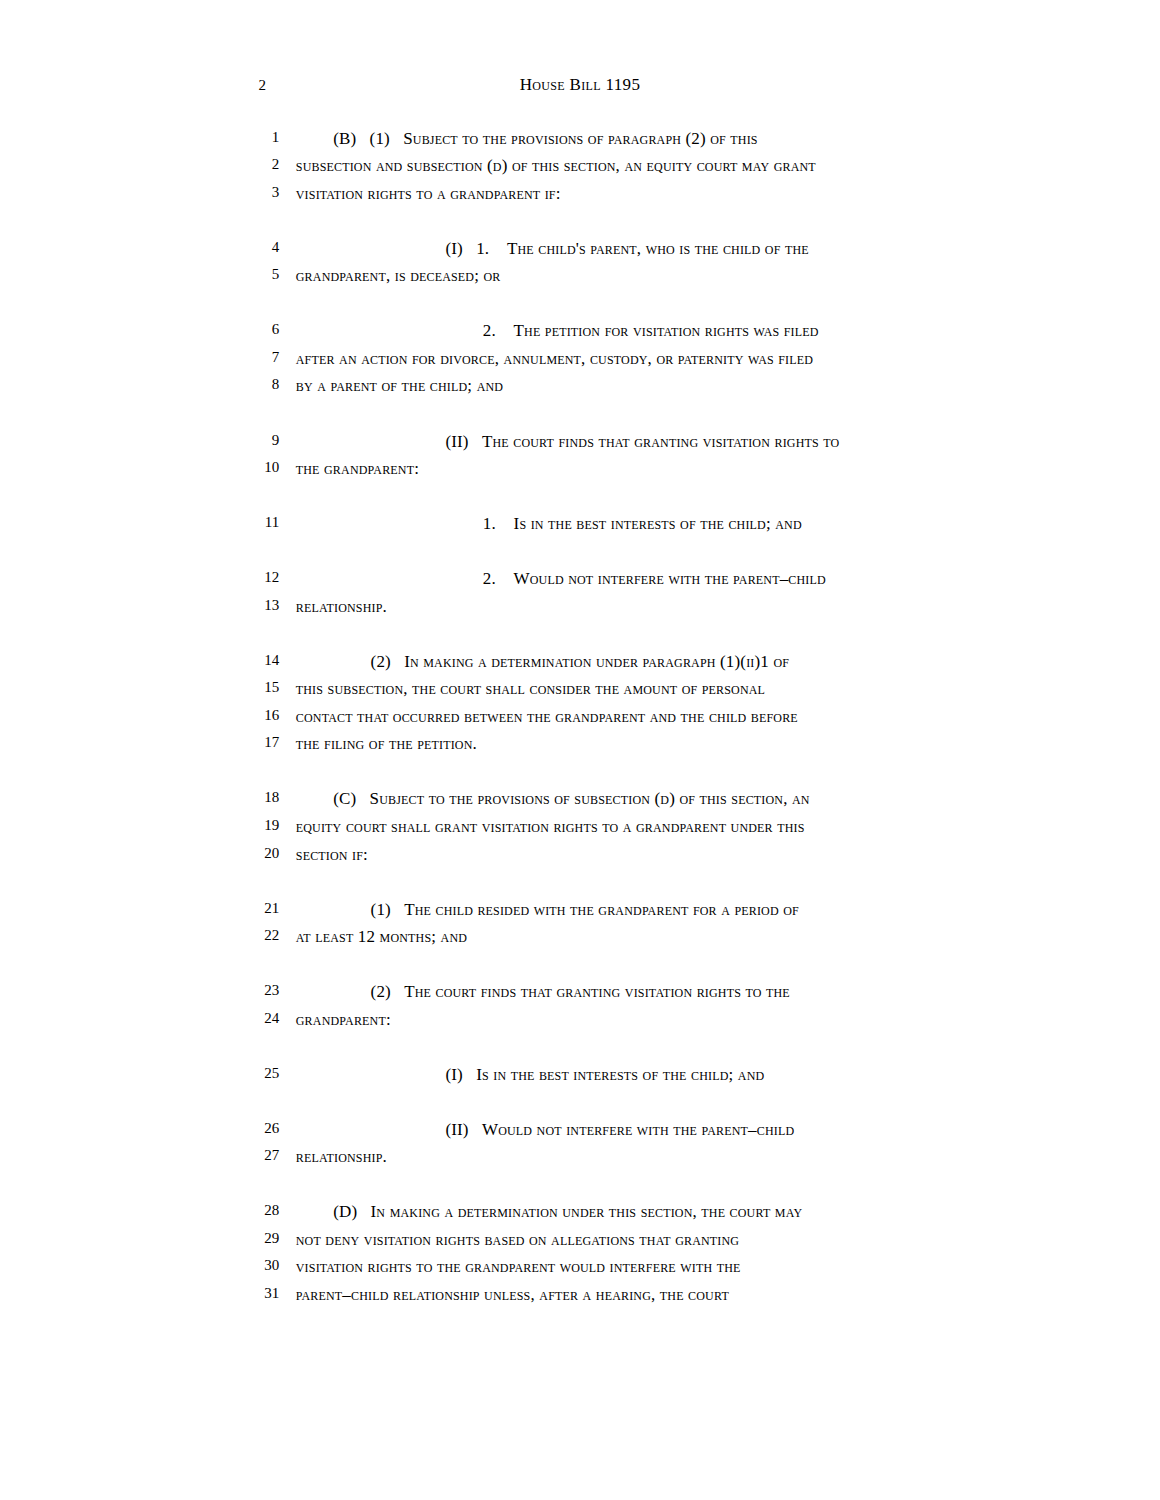2
House Bill 1195
1
(B) (1) Subject to the provisions of paragraph (2) of this
2
subsection and subsection (d) of this section, an equity court may grant
3
visitation rights to a grandparent if:
4
(I) 1. The child's parent, who is the child of the
5
grandparent, is deceased; or
6
2. The petition for visitation rights was filed
7
after an action for divorce, annulment, custody, or paternity was filed
8
by a parent of the child; and
9
(II) The court finds that granting visitation rights to
10
the grandparent:
11
1. Is in the best interests of the child; and
12
2. Would not interfere with the parent–child
13
relationship.
14
(2) In making a determination under paragraph (1)(ii)1 of
15
this subsection, the court shall consider the amount of personal
16
contact that occurred between the grandparent and the child before
17
the filing of the petition.
18
(C) Subject to the provisions of subsection (d) of this section, an
19
equity court shall grant visitation rights to a grandparent under this
20
section if:
21
(1) The child resided with the grandparent for a period of
22
at least 12 months; and
23
(2) The court finds that granting visitation rights to the
24
grandparent:
25
(I) Is in the best interests of the child; and
26
(II) Would not interfere with the parent–child
27
relationship.
28
(D) In making a determination under this section, the court may
29
not deny visitation rights based on allegations that granting
30
visitation rights to the grandparent would interfere with the
31
parent–child relationship unless, after a hearing, the court